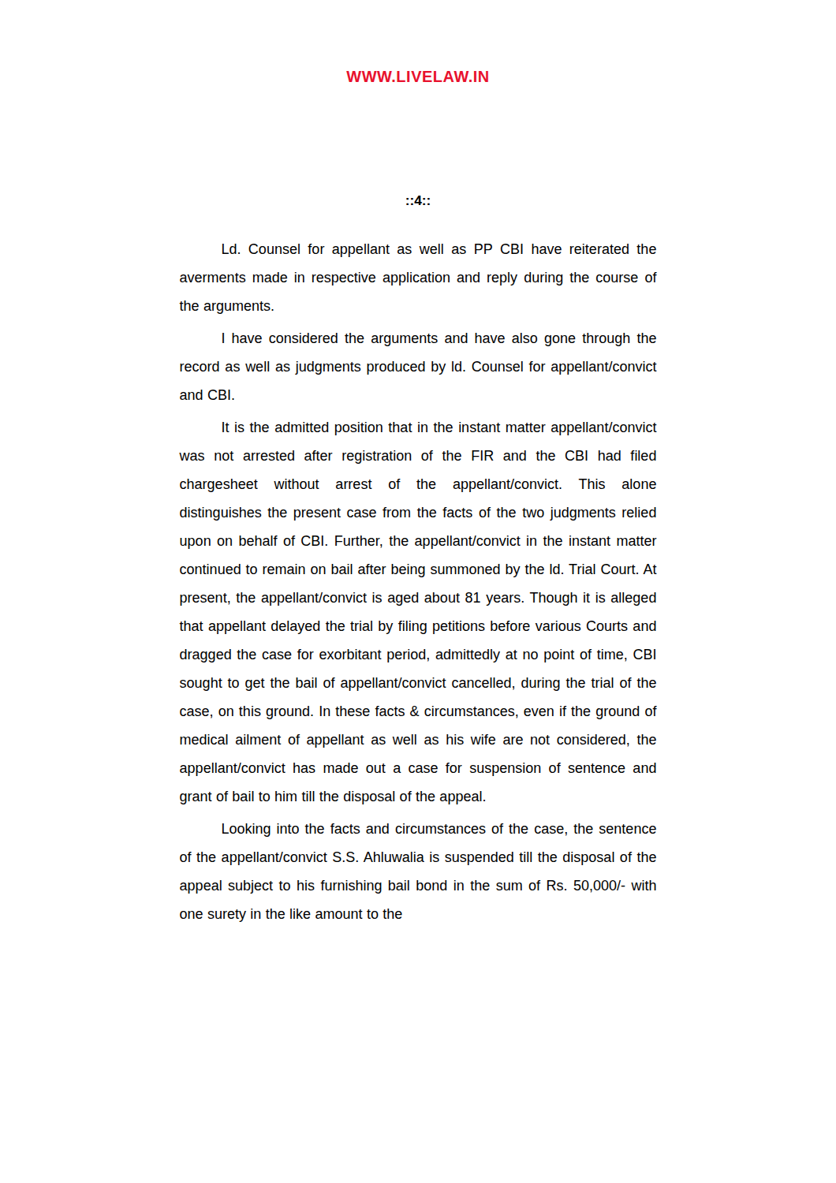WWW.LIVELAW.IN
::4::
Ld. Counsel for appellant as well as PP CBI have reiterated the averments made in respective application and reply during the course of the arguments.
I have considered the arguments and have also gone through the record as well as judgments produced by ld. Counsel for appellant/convict and CBI.
It is the admitted position that in the instant matter appellant/convict was not arrested after registration of the FIR and the CBI had filed chargesheet without arrest of the appellant/convict. This alone distinguishes the present case from the facts of the two judgments relied upon on behalf of CBI. Further, the appellant/convict in the instant matter continued to remain on bail after being summoned by the ld. Trial Court. At present, the appellant/convict is aged about 81 years. Though it is alleged that appellant delayed the trial by filing petitions before various Courts and dragged the case for exorbitant period, admittedly at no point of time, CBI sought to get the bail of appellant/convict cancelled, during the trial of the case, on this ground. In these facts & circumstances, even if the ground of medical ailment of appellant as well as his wife are not considered, the appellant/convict has made out a case for suspension of sentence and grant of bail to him till the disposal of the appeal.
Looking into the facts and circumstances of the case, the sentence of the appellant/convict S.S. Ahluwalia is suspended till the disposal of the appeal subject to his furnishing bail bond in the sum of Rs. 50,000/- with one surety in the like amount to the